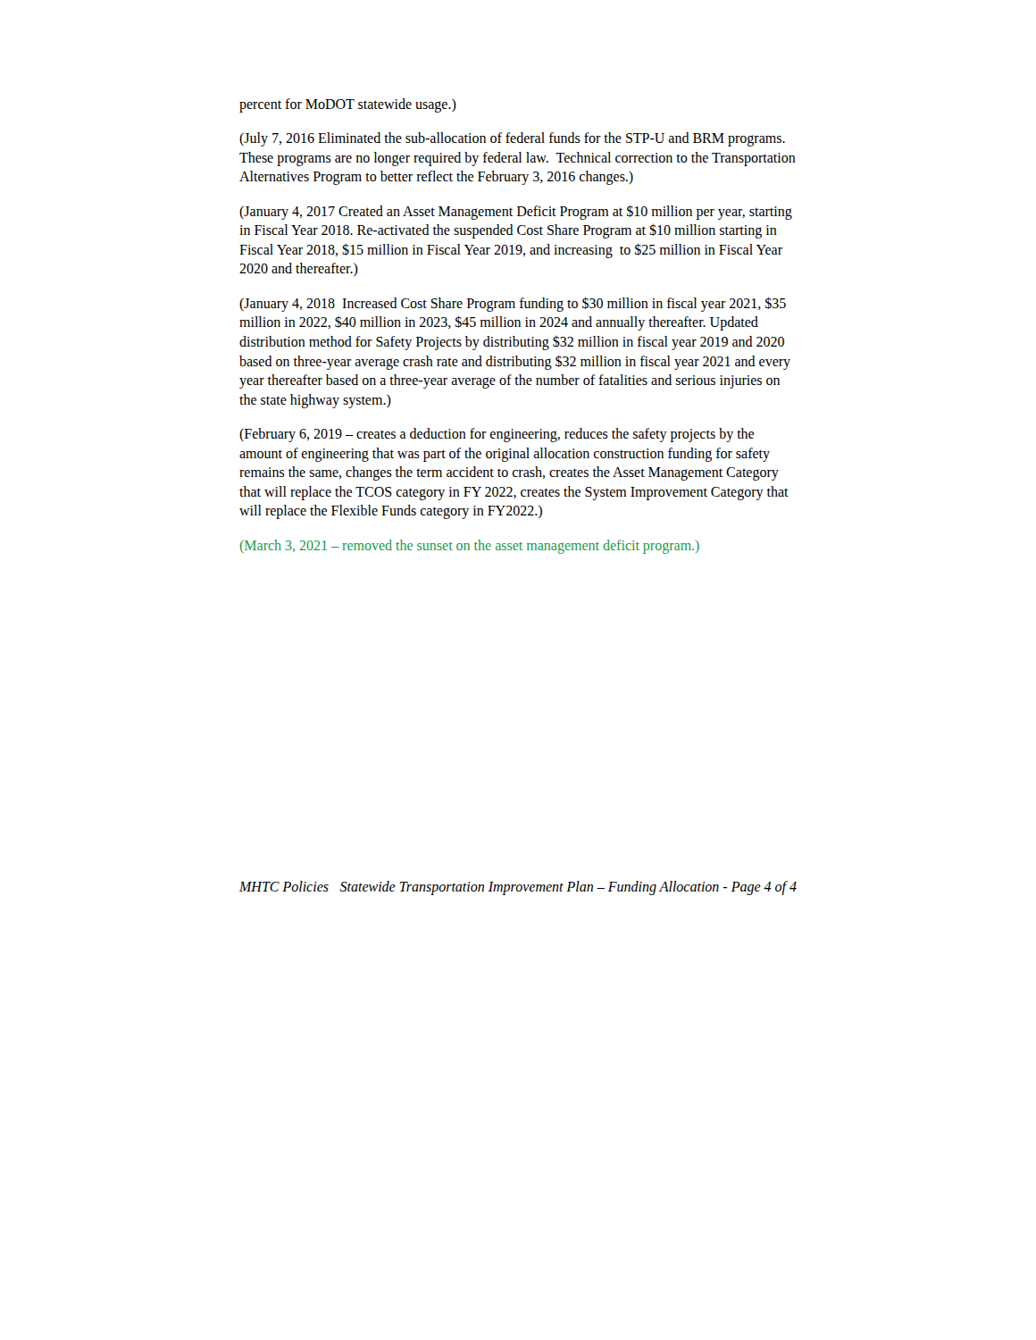percent for MoDOT statewide usage.)
(July 7, 2016 Eliminated the sub-allocation of federal funds for the STP-U and BRM programs. These programs are no longer required by federal law. Technical correction to the Transportation Alternatives Program to better reflect the February 3, 2016 changes.)
(January 4, 2017 Created an Asset Management Deficit Program at $10 million per year, starting in Fiscal Year 2018. Re-activated the suspended Cost Share Program at $10 million starting in Fiscal Year 2018, $15 million in Fiscal Year 2019, and increasing to $25 million in Fiscal Year 2020 and thereafter.)
(January 4, 2018 Increased Cost Share Program funding to $30 million in fiscal year 2021, $35 million in 2022, $40 million in 2023, $45 million in 2024 and annually thereafter. Updated distribution method for Safety Projects by distributing $32 million in fiscal year 2019 and 2020 based on three-year average crash rate and distributing $32 million in fiscal year 2021 and every year thereafter based on a three-year average of the number of fatalities and serious injuries on the state highway system.)
(February 6, 2019 – creates a deduction for engineering, reduces the safety projects by the amount of engineering that was part of the original allocation construction funding for safety remains the same, changes the term accident to crash, creates the Asset Management Category that will replace the TCOS category in FY 2022, creates the System Improvement Category that will replace the Flexible Funds category in FY2022.)
(March 3, 2021 – removed the sunset on the asset management deficit program.)
MHTC Policies Statewide Transportation Improvement Plan – Funding Allocation - Page 4 of 4